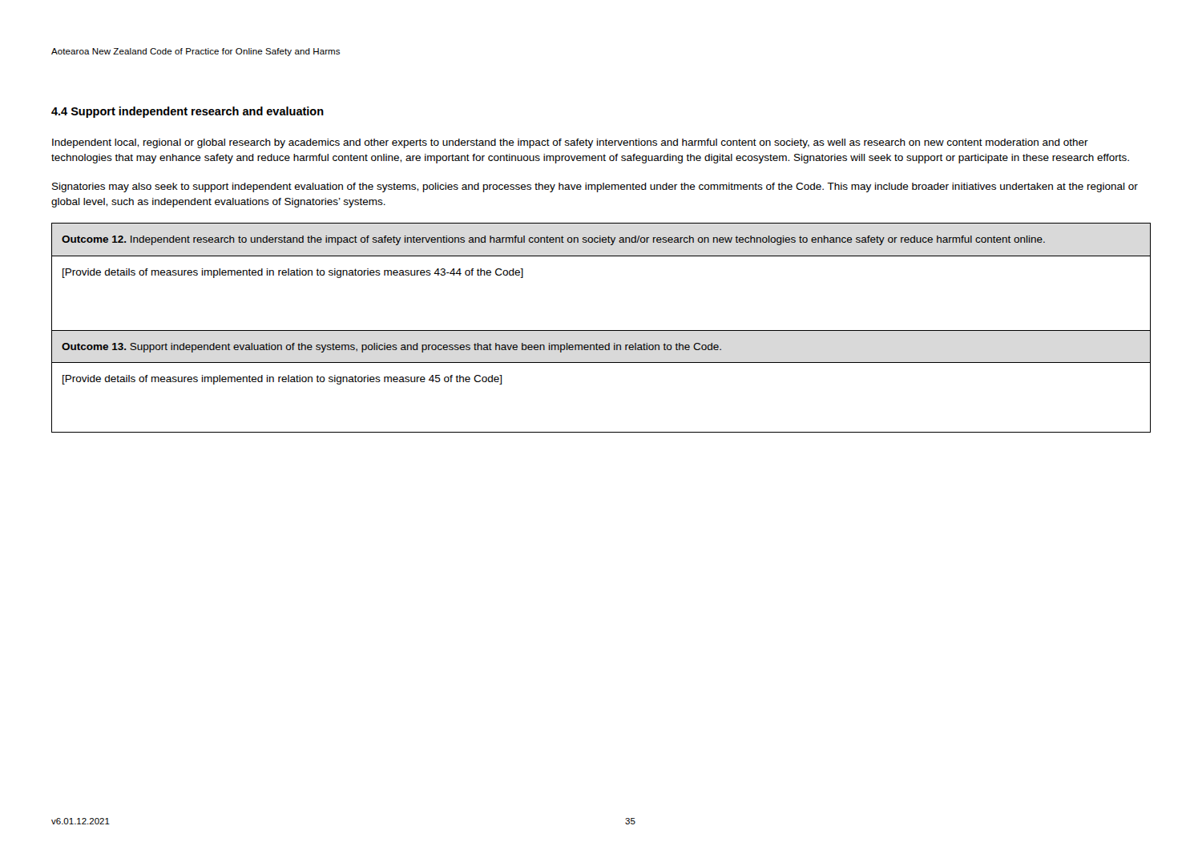Aotearoa New Zealand Code of Practice for Online Safety and Harms
4.4 Support independent research and evaluation
Independent local, regional or global research by academics and other experts to understand the impact of safety interventions and harmful content on society, as well as research on new content moderation and other technologies that may enhance safety and reduce harmful content online, are important for continuous improvement of safeguarding the digital ecosystem. Signatories will seek to support or participate in these research efforts.
Signatories may also seek to support independent evaluation of the systems, policies and processes they have implemented under the commitments of the Code. This may include broader initiatives undertaken at the regional or global level, such as independent evaluations of Signatories’ systems.
| Outcome 12. Independent research to understand the impact of safety interventions and harmful content on society and/or research on new technologies to enhance safety or reduce harmful content online. |
| [Provide details of measures implemented in relation to signatories measures 43-44 of the Code] |
| Outcome 13. Support independent evaluation of the systems, policies and processes that have been implemented in relation to the Code. |
| [Provide details of measures implemented in relation to signatories measure 45 of the Code] |
v6.01.12.2021
35